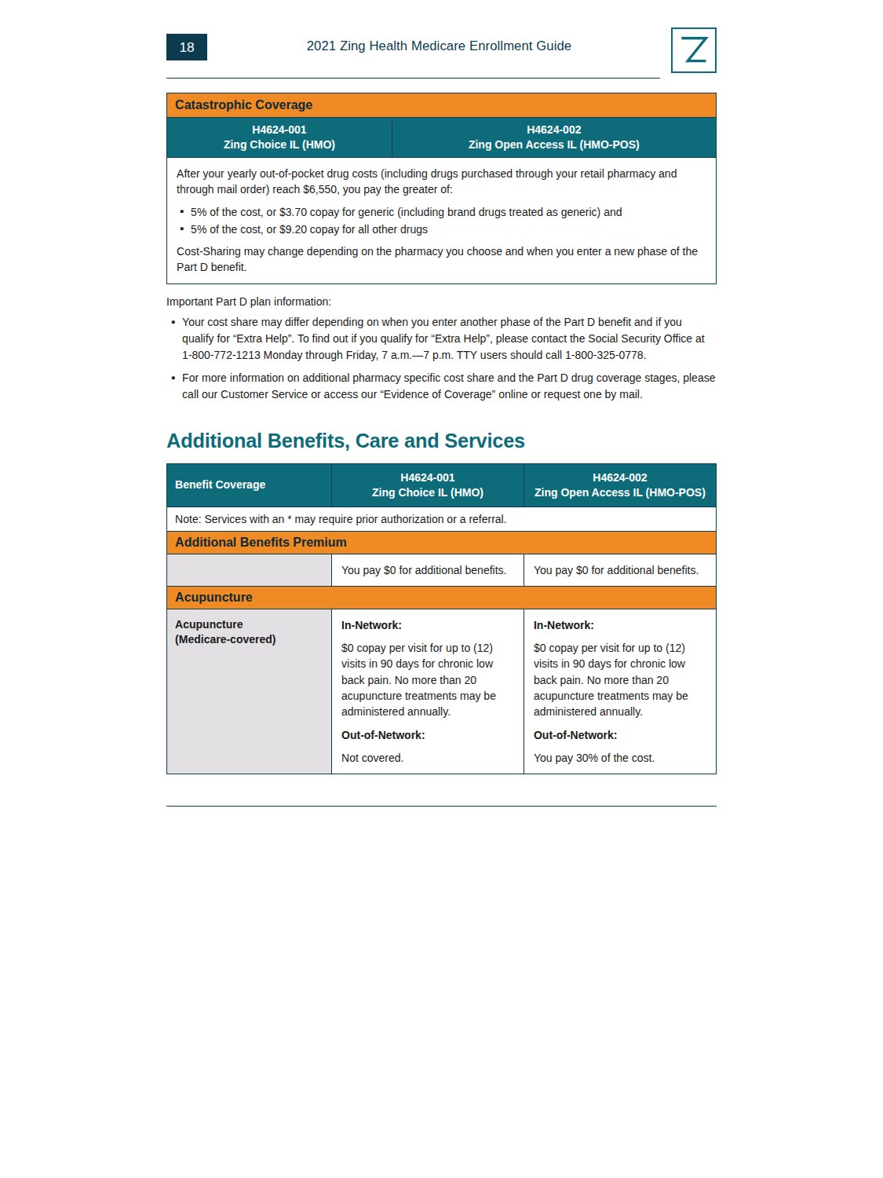18
2021 Zing Health Medicare Enrollment Guide
| Catastrophic Coverage |
| H4624-001 Zing Choice IL (HMO) | H4624-002 Zing Open Access IL (HMO-POS) |
| After your yearly out-of-pocket drug costs (including drugs purchased through your retail pharmacy and through mail order) reach $6,550, you pay the greater of: 5% of the cost, or $3.70 copay for generic (including brand drugs treated as generic) and 5% of the cost, or $9.20 copay for all other drugs Cost-Sharing may change depending on the pharmacy you choose and when you enter a new phase of the Part D benefit. |
Important Part D plan information:
Your cost share may differ depending on when you enter another phase of the Part D benefit and if you qualify for “Extra Help”. To find out if you qualify for “Extra Help”, please contact the Social Security Office at 1-800-772-1213 Monday through Friday, 7 a.m.—7 p.m. TTY users should call 1-800-325-0778.
For more information on additional pharmacy specific cost share and the Part D drug coverage stages, please call our Customer Service or access our “Evidence of Coverage” online or request one by mail.
Additional Benefits, Care and Services
| Benefit Coverage | H4624-001 Zing Choice IL (HMO) | H4624-002 Zing Open Access IL (HMO-POS) |
| Note: Services with an * may require prior authorization or a referral. |
| Additional Benefits Premium |
| | You pay $0 for additional benefits. | You pay $0 for additional benefits. |
| Acupuncture |
| Acupuncture (Medicare-covered) | In-Network: $0 copay per visit for up to (12) visits in 90 days for chronic low back pain. No more than 20 acupuncture treatments may be administered annually. Out-of-Network: Not covered. | In-Network: $0 copay per visit for up to (12) visits in 90 days for chronic low back pain. No more than 20 acupuncture treatments may be administered annually. Out-of-Network: You pay 30% of the cost. |